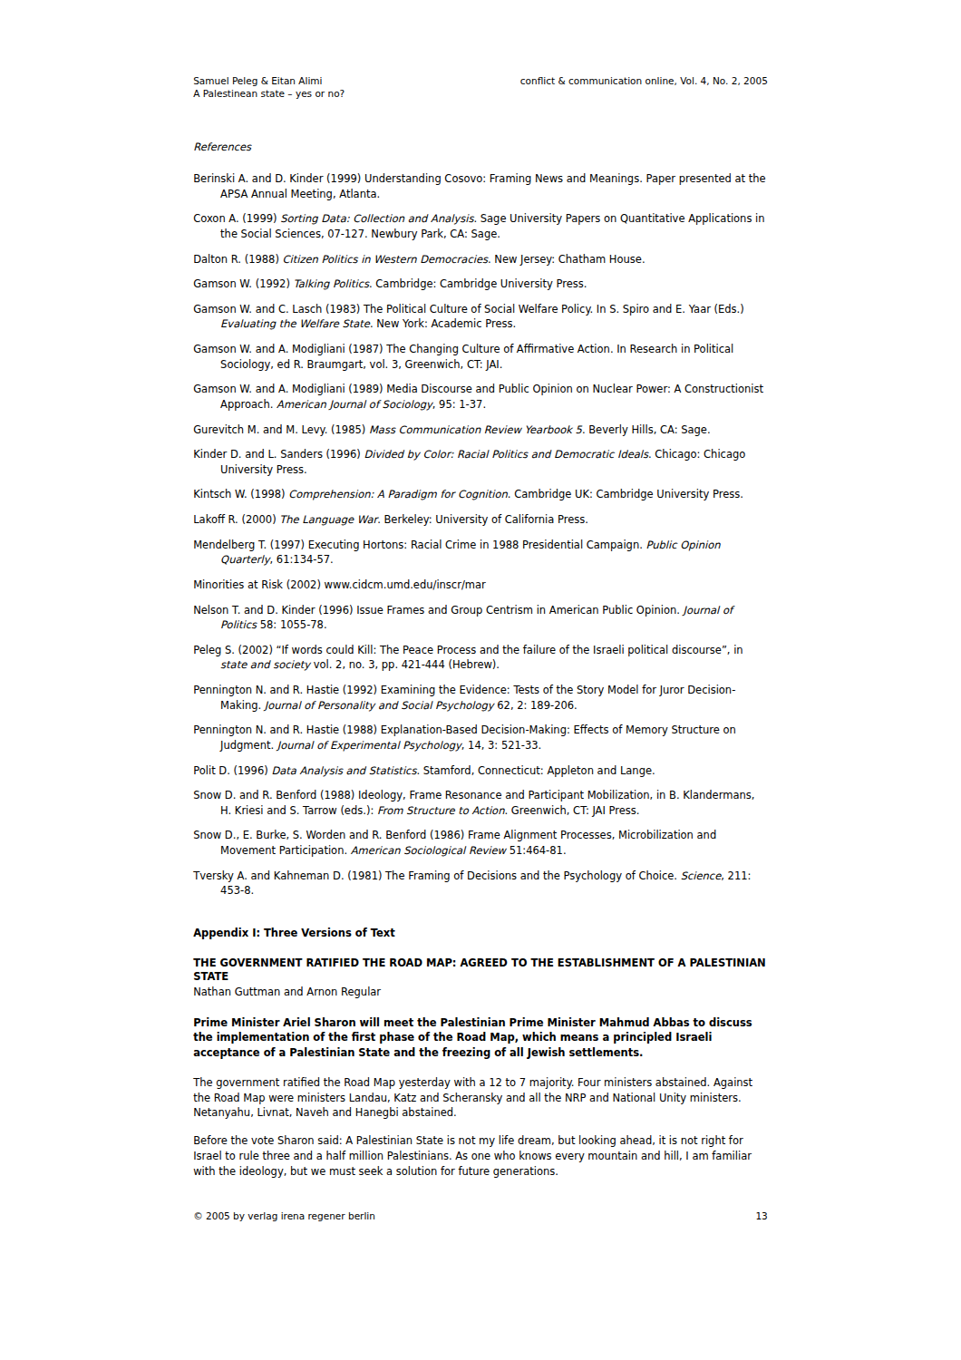Samuel Peleg & Eitan Alimi
A Palestinean state – yes or no?
conflict & communication online, Vol. 4, No. 2, 2005
References
Berinski A. and D. Kinder (1999) Understanding Cosovo: Framing News and Meanings. Paper presented at the APSA Annual Meeting, Atlanta.
Coxon A. (1999) Sorting Data: Collection and Analysis. Sage University Papers on Quantitative Applications in the Social Sciences, 07-127. Newbury Park, CA: Sage.
Dalton R. (1988) Citizen Politics in Western Democracies. New Jersey: Chatham House.
Gamson W. (1992) Talking Politics. Cambridge: Cambridge University Press.
Gamson W. and C. Lasch (1983) The Political Culture of Social Welfare Policy. In S. Spiro and E. Yaar (Eds.) Evaluating the Welfare State. New York: Academic Press.
Gamson W. and A. Modigliani (1987) The Changing Culture of Affirmative Action. In Research in Political Sociology, ed R. Braumgart, vol. 3, Greenwich, CT: JAI.
Gamson W. and A. Modigliani (1989) Media Discourse and Public Opinion on Nuclear Power: A Constructionist Approach. American Journal of Sociology, 95: 1-37.
Gurevitch M. and M. Levy. (1985) Mass Communication Review Yearbook 5. Beverly Hills, CA: Sage.
Kinder D. and L. Sanders (1996) Divided by Color: Racial Politics and Democratic Ideals. Chicago: Chicago University Press.
Kintsch W. (1998) Comprehension: A Paradigm for Cognition. Cambridge UK: Cambridge University Press.
Lakoff R. (2000) The Language War. Berkeley: University of California Press.
Mendelberg T. (1997) Executing Hortons: Racial Crime in 1988 Presidential Campaign. Public Opinion Quarterly, 61:134-57.
Minorities at Risk (2002) www.cidcm.umd.edu/inscr/mar
Nelson T. and D. Kinder (1996) Issue Frames and Group Centrism in American Public Opinion. Journal of Politics 58: 1055-78.
Peleg S. (2002) “If words could Kill: The Peace Process and the failure of the Israeli political discourse”, in state and society vol. 2, no. 3, pp. 421-444 (Hebrew).
Pennington N. and R. Hastie (1992) Examining the Evidence: Tests of the Story Model for Juror Decision-Making. Journal of Personality and Social Psychology 62, 2: 189-206.
Pennington N. and R. Hastie (1988) Explanation-Based Decision-Making: Effects of Memory Structure on Judgment. Journal of Experimental Psychology, 14, 3: 521-33.
Polit D. (1996) Data Analysis and Statistics. Stamford, Connecticut: Appleton and Lange.
Snow D. and R. Benford (1988) Ideology, Frame Resonance and Participant Mobilization, in B. Klandermans, H. Kriesi and S. Tarrow (eds.): From Structure to Action. Greenwich, CT: JAI Press.
Snow D., E. Burke, S. Worden and R. Benford (1986) Frame Alignment Processes, Microbilization and Movement Participation. American Sociological Review 51:464-81.
Tversky A. and Kahneman D. (1981) The Framing of Decisions and the Psychology of Choice. Science, 211: 453-8.
Appendix I: Three Versions of Text
THE GOVERNMENT RATIFIED THE ROAD MAP: AGREED TO THE ESTABLISHMENT OF A PALESTINIAN STATE
Nathan Guttman and Arnon Regular
Prime Minister Ariel Sharon will meet the Palestinian Prime Minister Mahmud Abbas to discuss the implementation of the first phase of the Road Map, which means a principled Israeli acceptance of a Palestinian State and the freezing of all Jewish settlements.
The government ratified the Road Map yesterday with a 12 to 7 majority. Four ministers abstained. Against the Road Map were ministers Landau, Katz and Scheransky and all the NRP and National Unity ministers. Netanyahu, Livnat, Naveh and Hanegbi abstained.
Before the vote Sharon said: A Palestinian State is not my life dream, but looking ahead, it is not right for Israel to rule three and a half million Palestinians. As one who knows every mountain and hill, I am familiar with the ideology, but we must seek a solution for future generations.
© 2005 by verlag irena regener berlin
13